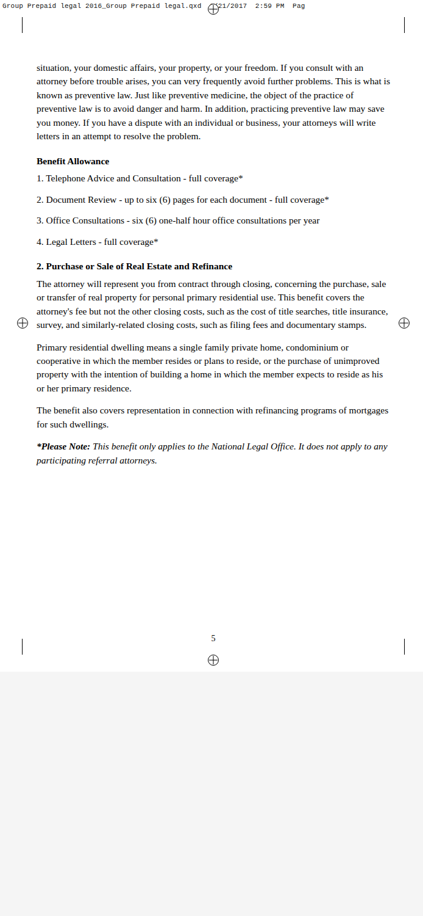Group Prepaid legal 2016_Group Prepaid legal.qxd 6/21/2017 2:59 PM Pag
situation, your domestic affairs, your property, or your freedom. If you consult with an attorney before trouble arises, you can very frequently avoid further problems. This is what is known as preventive law. Just like preventive medicine, the object of the practice of preventive law is to avoid danger and harm. In addition, practicing preventive law may save you money. If you have a dispute with an individual or business, your attorneys will write letters in an attempt to resolve the problem.
Benefit Allowance
1. Telephone Advice and Consultation - full coverage*
2. Document Review - up to six (6) pages for each document - full coverage*
3. Office Consultations - six (6) one-half hour office consultations per year
4. Legal Letters - full coverage*
2. Purchase or Sale of Real Estate and Refinance
The attorney will represent you from contract through closing, concerning the purchase, sale or transfer of real property for personal primary residential use. This benefit covers the attorney's fee but not the other closing costs, such as the cost of title searches, title insurance, survey, and similarly-related closing costs, such as filing fees and documentary stamps.
Primary residential dwelling means a single family private home, condominium or cooperative in which the member resides or plans to reside, or the purchase of unimproved property with the intention of building a home in which the member expects to reside as his or her primary residence.
The benefit also covers representation in connection with refinancing programs of mortgages for such dwellings.
*Please Note: This benefit only applies to the National Legal Office. It does not apply to any participating referral attorneys.
5